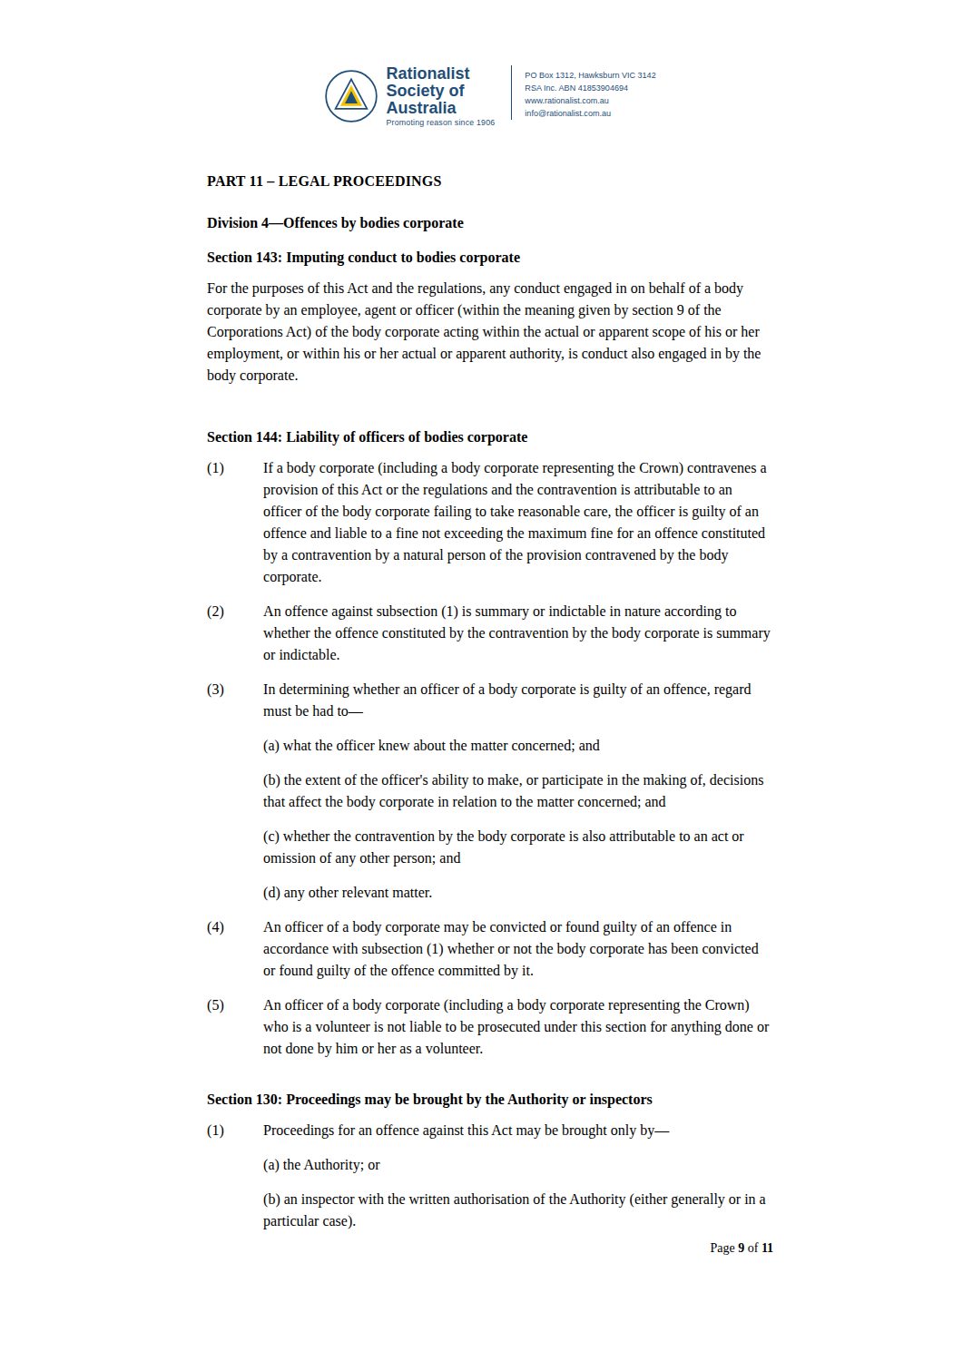Rationalist Society of Australia Promoting reason since 1906
PO Box 1312, Hawksburn VIC 3142
RSA Inc. ABN 41853904694
www.rationalist.com.au
info@rationalist.com.au
PART 11 – LEGAL PROCEEDINGS
Division 4—Offences by bodies corporate
Section 143: Imputing conduct to bodies corporate
For the purposes of this Act and the regulations, any conduct engaged in on behalf of a body corporate by an employee, agent or officer (within the meaning given by section 9 of the Corporations Act) of the body corporate acting within the actual or apparent scope of his or her employment, or within his or her actual or apparent authority, is conduct also engaged in by the body corporate.
Section 144: Liability of officers of bodies corporate
(1)
If a body corporate (including a body corporate representing the Crown) contravenes a provision of this Act or the regulations and the contravention is attributable to an officer of the body corporate failing to take reasonable care, the officer is guilty of an offence and liable to a fine not exceeding the maximum fine for an offence constituted by a contravention by a natural person of the provision contravened by the body corporate.
(2)
An offence against subsection (1) is summary or indictable in nature according to whether the offence constituted by the contravention by the body corporate is summary or indictable.
(3)
In determining whether an officer of a body corporate is guilty of an offence, regard must be had to—
(a) what the officer knew about the matter concerned; and
(b) the extent of the officer's ability to make, or participate in the making of, decisions that affect the body corporate in relation to the matter concerned; and
(c) whether the contravention by the body corporate is also attributable to an act or omission of any other person; and
(d) any other relevant matter.
(4)
An officer of a body corporate may be convicted or found guilty of an offence in accordance with subsection (1) whether or not the body corporate has been convicted or found guilty of the offence committed by it.
(5)
An officer of a body corporate (including a body corporate representing the Crown) who is a volunteer is not liable to be prosecuted under this section for anything done or not done by him or her as a volunteer.
Section 130: Proceedings may be brought by the Authority or inspectors
(1)
Proceedings for an offence against this Act may be brought only by—
(a) the Authority; or
(b) an inspector with the written authorisation of the Authority (either generally or in a particular case).
Page 9 of 11